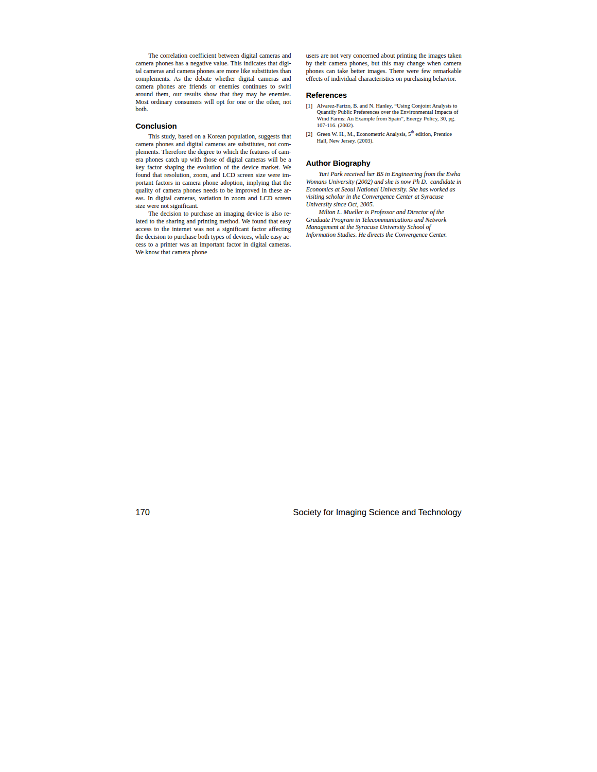The correlation coefficient between digital cameras and camera phones has a negative value. This indicates that digital cameras and camera phones are more like substitutes than complements. As the debate whether digital cameras and camera phones are friends or enemies continues to swirl around them, our results show that they may be enemies. Most ordinary consumers will opt for one or the other, not both.
Conclusion
This study, based on a Korean population, suggests that camera phones and digital cameras are substitutes, not complements. Therefore the degree to which the features of camera phones catch up with those of digital cameras will be a key factor shaping the evolution of the device market. We found that resolution, zoom, and LCD screen size were important factors in camera phone adoption, implying that the quality of camera phones needs to be improved in these areas. In digital cameras, variation in zoom and LCD screen size were not significant.
The decision to purchase an imaging device is also related to the sharing and printing method. We found that easy access to the internet was not a significant factor affecting the decision to purchase both types of devices, while easy access to a printer was an important factor in digital cameras. We know that camera phone
users are not very concerned about printing the images taken by their camera phones, but this may change when camera phones can take better images. There were few remarkable effects of individual characteristics on purchasing behavior.
References
[1]
Alvarez-Farizo, B. and N. Hanley, “Using Conjoint Analysis to Quantify Public Preferences over the Environmental Impacts of Wind Farms: An Example from Spain”, Energy Policy, 30, pg. 107-116. (2002).
[2]
Green W. H., M., Econometric Analysis, 5th edition, Prentice Hall, New Jersey. (2003).
Author Biography
Yuri Park received her BS in Engineering from the Ewha Womans University (2002) and she is now Ph D. candidate in Economics at Seoul National University. She has worked as visiting scholar in the Convergence Center at Syracuse University since Oct, 2005.
Milton L. Mueller is Professor and Director of the Graduate Program in Telecommunications and Network Management at the Syracuse University School of Information Studies. He directs the Convergence Center.
170
Society for Imaging Science and Technology